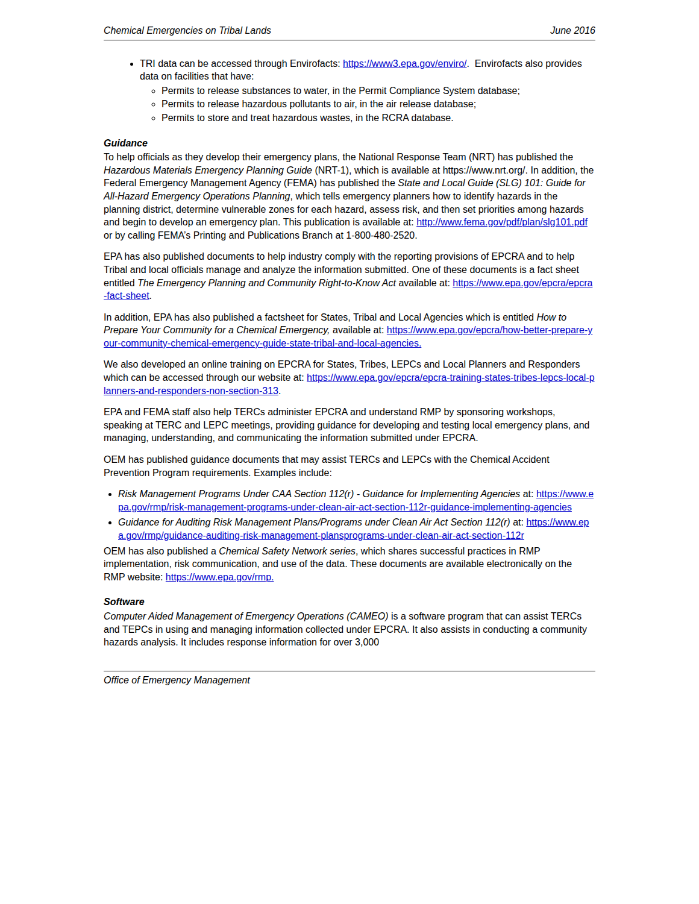Chemical Emergencies on Tribal Lands June 2016
TRI data can be accessed through Envirofacts: https://www3.epa.gov/enviro/. Envirofacts also provides data on facilities that have:
Permits to release substances to water, in the Permit Compliance System database;
Permits to release hazardous pollutants to air, in the air release database;
Permits to store and treat hazardous wastes, in the RCRA database.
Guidance
To help officials as they develop their emergency plans, the National Response Team (NRT) has published the Hazardous Materials Emergency Planning Guide (NRT-1), which is available at https://www.nrt.org/. In addition, the Federal Emergency Management Agency (FEMA) has published the State and Local Guide (SLG) 101: Guide for All-Hazard Emergency Operations Planning, which tells emergency planners how to identify hazards in the planning district, determine vulnerable zones for each hazard, assess risk, and then set priorities among hazards and begin to develop an emergency plan. This publication is available at: http://www.fema.gov/pdf/plan/slg101.pdf or by calling FEMA’s Printing and Publications Branch at 1-800-480-2520.
EPA has also published documents to help industry comply with the reporting provisions of EPCRA and to help Tribal and local officials manage and analyze the information submitted. One of these documents is a fact sheet entitled The Emergency Planning and Community Right-to-Know Act available at: https://www.epa.gov/epcra/epcra-fact-sheet.
In addition, EPA has also published a factsheet for States, Tribal and Local Agencies which is entitled How to Prepare Your Community for a Chemical Emergency, available at: https://www.epa.gov/epcra/how-better-prepare-your-community-chemical-emergency-guide-state-tribal-and-local-agencies.
We also developed an online training on EPCRA for States, Tribes, LEPCs and Local Planners and Responders which can be accessed through our website at: https://www.epa.gov/epcra/epcra-training-states-tribes-lepcs-local-planners-and-responders-non-section-313.
EPA and FEMA staff also help TERCs administer EPCRA and understand RMP by sponsoring workshops, speaking at TERC and LEPC meetings, providing guidance for developing and testing local emergency plans, and managing, understanding, and communicating the information submitted under EPCRA.
OEM has published guidance documents that may assist TERCs and LEPCs with the Chemical Accident Prevention Program requirements. Examples include:
Risk Management Programs Under CAA Section 112(r) - Guidance for Implementing Agencies at: https://www.epa.gov/rmp/risk-management-programs-under-clean-air-act-section-112r-guidance-implementing-agencies
Guidance for Auditing Risk Management Plans/Programs under Clean Air Act Section 112(r) at: https://www.epa.gov/rmp/guidance-auditing-risk-management-plansprograms-under-clean-air-act-section-112r
OEM has also published a Chemical Safety Network series, which shares successful practices in RMP implementation, risk communication, and use of the data. These documents are available electronically on the RMP website: https://www.epa.gov/rmp.
Software
Computer Aided Management of Emergency Operations (CAMEO) is a software program that can assist TERCs and TEPCs in using and managing information collected under EPCRA. It also assists in conducting a community hazards analysis. It includes response information for over 3,000
Office of Emergency Management